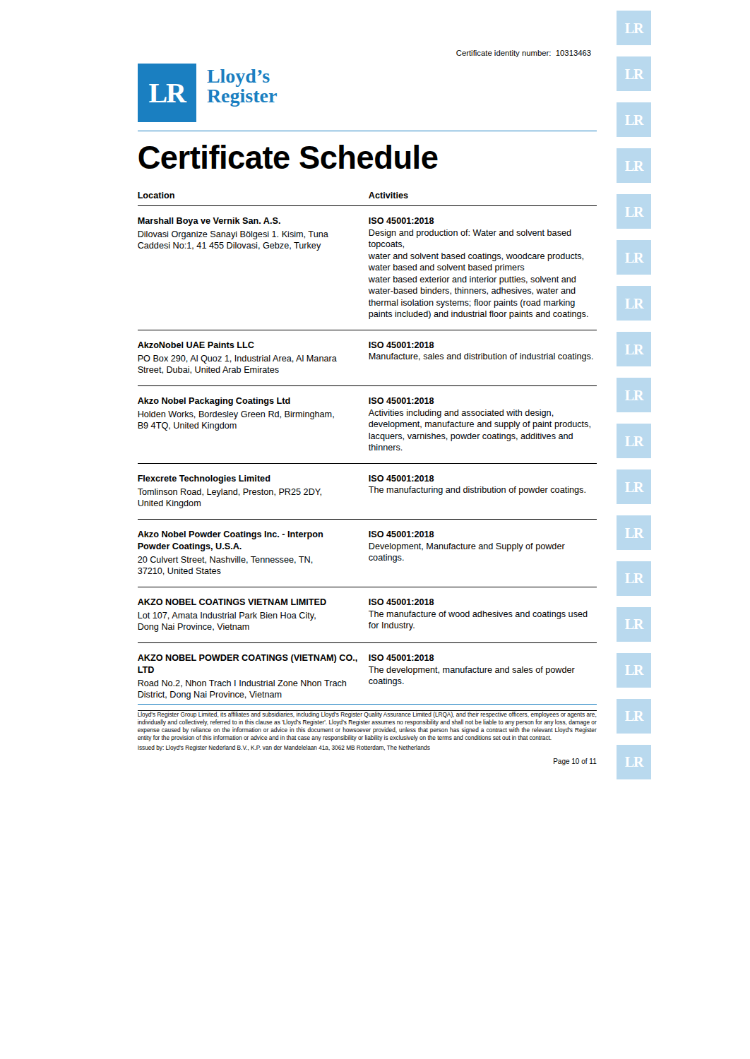LR
LR
LR
LR
LR
LR
LR
LR
LR
LR
LR
LR
LR
LR
LR
LR
LR
Certificate identity number: 10313463
LR
Lloyd’s
Register
Certificate Schedule
| Location | Activities |
| --- | --- |
| Marshall Boya ve Vernik San. A.S. Dilovasi Organize Sanayi Bölgesi 1. Kisim, Tuna Caddesi No:1, 41 455 Dilovasi, Gebze, Turkey | ISO 45001:2018 Design and production of: Water and solvent based topcoats, water and solvent based coatings, woodcare products, water based and solvent based primers water based exterior and interior putties, solvent and water-based binders, thinners, adhesives, water and thermal isolation systems; floor paints (road marking paints included) and industrial floor paints and coatings. |
| AkzoNobel UAE Paints LLC PO Box 290, Al Quoz 1, Industrial Area, Al Manara Street, Dubai, United Arab Emirates | ISO 45001:2018 Manufacture, sales and distribution of industrial coatings. |
| Akzo Nobel Packaging Coatings Ltd Holden Works, Bordesley Green Rd, Birmingham, B9 4TQ, United Kingdom | ISO 45001:2018 Activities including and associated with design, development, manufacture and supply of paint products, lacquers, varnishes, powder coatings, additives and thinners. |
| Flexcrete Technologies Limited Tomlinson Road, Leyland, Preston, PR25 2DY, United Kingdom | ISO 45001:2018 The manufacturing and distribution of powder coatings. |
| Akzo Nobel Powder Coatings Inc. - Interpon Powder Coatings, U.S.A. 20 Culvert Street, Nashville, Tennessee, TN, 37210, United States | ISO 45001:2018 Development, Manufacture and Supply of powder coatings. |
| AKZO NOBEL COATINGS VIETNAM LIMITED Lot 107, Amata Industrial Park Bien Hoa City, Dong Nai Province, Vietnam | ISO 45001:2018 The manufacture of wood adhesives and coatings used for Industry. |
| AKZO NOBEL POWDER COATINGS (VIETNAM) CO., LTD Road No.2, Nhon Trach I Industrial Zone Nhon Trach District, Dong Nai Province, Vietnam | ISO 45001:2018 The development, manufacture and sales of powder coatings. |
Lloyd's Register Group Limited, its affiliates and subsidiaries, including Lloyd's Register Quality Assurance Limited (LRQA), and their respective officers, employees or agents are, individually and collectively, referred to in this clause as 'Lloyd's Register'. Lloyd's Register assumes no responsibility and shall not be liable to any person for any loss, damage or expense caused by reliance on the information or advice in this document or howsoever provided, unless that person has signed a contract with the relevant Lloyd's Register entity for the provision of this information or advice and in that case any responsibility or liability is exclusively on the terms and conditions set out in that contract.
Issued by: Lloyd's Register Nederland B.V., K.P. van der Mandelelaan 41a, 3062 MB Rotterdam, The Netherlands
Page 10 of 11